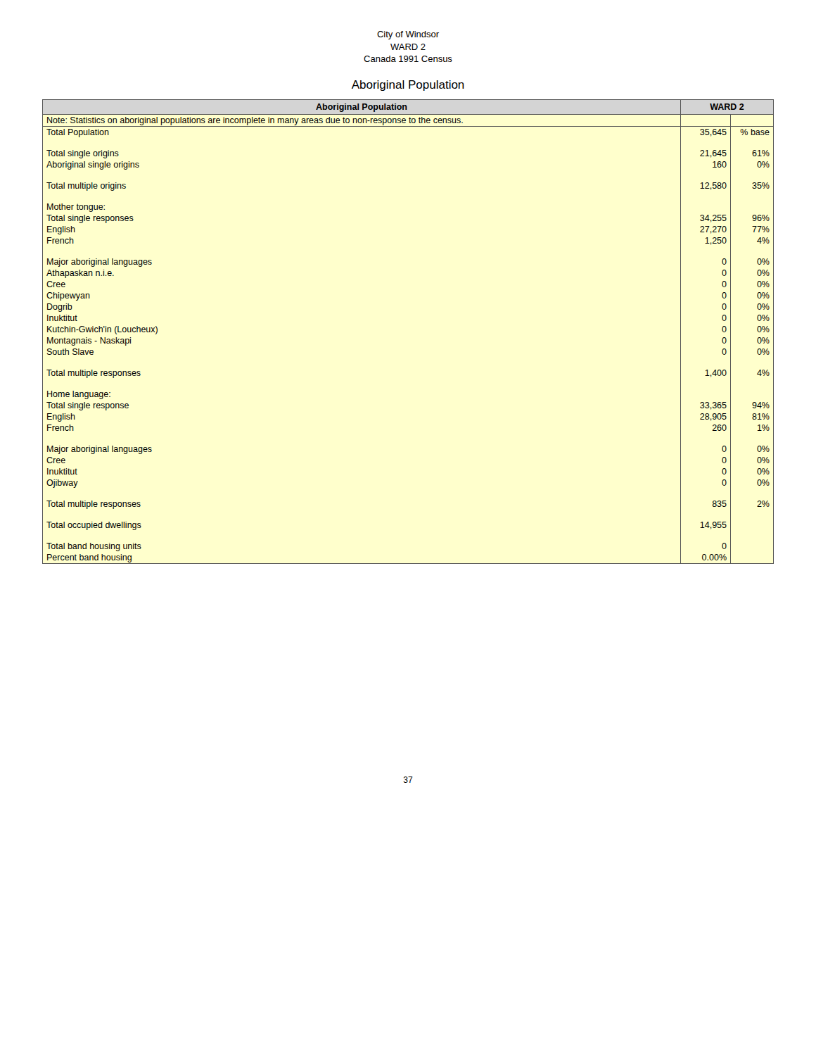City of Windsor
WARD 2
Canada 1991 Census
Aboriginal Population
| Aboriginal Population | WARD 2 |
| --- | --- |
| Note: Statistics on aboriginal populations are incomplete in many areas due to non-response to the census. | | |
| Total Population | 35,645 | % base |
| Total single origins | 21,645 | 61% |
| Aboriginal single origins | 160 | 0% |
| Total multiple origins | 12,580 | 35% |
| Mother tongue: | | |
| Total single responses | 34,255 | 96% |
| English | 27,270 | 77% |
| French | 1,250 | 4% |
| Major aboriginal languages | 0 | 0% |
| Athapaskan n.i.e. | 0 | 0% |
| Cree | 0 | 0% |
| Chipewyan | 0 | 0% |
| Dogrib | 0 | 0% |
| Inuktitut | 0 | 0% |
| Kutchin-Gwich'in (Loucheux) | 0 | 0% |
| Montagnais - Naskapi | 0 | 0% |
| South Slave | 0 | 0% |
| Total multiple responses | 1,400 | 4% |
| Home language: | | |
| Total single response | 33,365 | 94% |
| English | 28,905 | 81% |
| French | 260 | 1% |
| Major aboriginal languages | 0 | 0% |
| Cree | 0 | 0% |
| Inuktitut | 0 | 0% |
| Ojibway | 0 | 0% |
| Total multiple responses | 835 | 2% |
| Total occupied dwellings | 14,955 | |
| Total band housing units | 0 | |
| Percent band housing | 0.00% | |
37